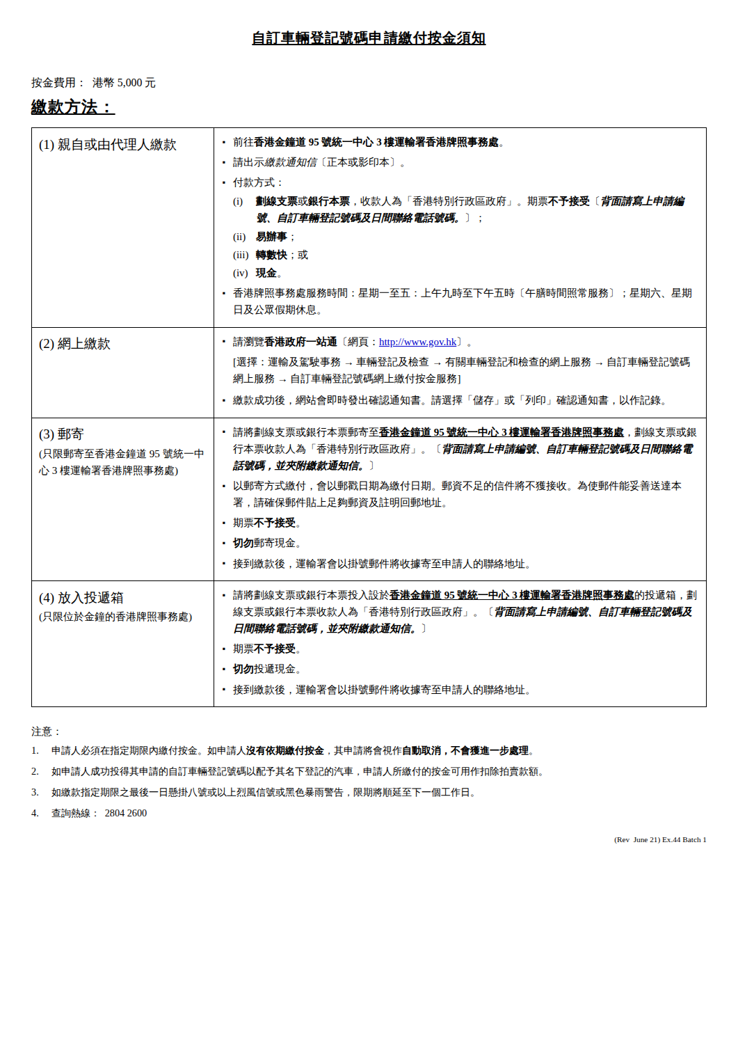自訂車輛登記號碼申請繳付按金須知
按金費用： 港幣 5,000 元
繳款方法：
| (1) 親自或由代理人繳款 | 前往 香港金鐘道 95 號統一中心 3 樓運輸署香港牌照事務處 。 請出示 繳款通知信 〔正本或影印本〕。 付款方式： 劃線支票 或 銀行本票 ，收款人為「香港特別行政區政府」。期票 不予接受 〔 背面請寫上申請編號、自訂車輛登記號碼及日間聯絡電話號碼。 〕； 易辦事 ； 轉數快 ；或 現金 。 香港牌照事務處服務時間：星期一至五：上午九時至下午五時〔午膳時間照常服務〕；星期六、星期日及公眾假期休息。 |
| (2) 網上繳款 | 請瀏覽 香港政府一站通 〔網頁： http://www.gov.hk 〕。 [選擇：運輸及駕駛事務 → 車輛登記及檢查 → 有關車輛登記和檢查的網上服務 → 自訂車輛登記號碼網上服務 → 自訂車輛登記號碼網上繳付按金服務] 繳款成功後，網站會即時發出確認通知書。請選擇「儲存」或「列印」確認通知書，以作記錄。 |
| (3) 郵寄 (只限郵寄至香港金鐘道 95 號統一中心 3 樓運輸署香港牌照事務處) | 請將劃線支票或銀行本票郵寄至 香港金鐘道 95 號統一中心 3 樓運輸署香港牌照事務處 ，劃線支票或銀行本票收款人為「香港特別行政區政府」。〔 背面請寫上申請編號、自訂車輛登記號碼及日間聯絡電話號碼，並夾附繳款通知信。 〕 以郵寄方式繳付，會以郵戳日期為繳付日期。郵資不足的信件將不獲接收。為使郵件能妥善送達本署，請確保郵件貼上足夠郵資及註明回郵地址。 期票 不予接受 。 切勿 郵寄現金。 接到繳款後，運輸署會以掛號郵件將收據寄至申請人的聯絡地址。 |
| (4) 放入投遞箱 (只限位於金鐘的香港牌照事務處) | 請將劃線支票或銀行本票投入設於 香港金鐘道 95 號統一中心 3 樓運輸署香港牌照事務處 的投遞箱，劃線支票或銀行本票收款人為「香港特別行政區政府」。〔 背面請寫上申請編號、自訂車輛登記號碼及日間聯絡電話號碼，並夾附繳款通知信。 〕 期票 不予接受 。 切勿 投遞現金。 接到繳款後，運輸署會以掛號郵件將收據寄至申請人的聯絡地址。 |
注意：
申請人必須在指定期限內繳付按金。如申請人沒有依期繳付按金，其申請將會視作自動取消，不會獲進一步處理。
如申請人成功投得其申請的自訂車輛登記號碼以配予其名下登記的汽車，申請人所繳付的按金可用作扣除拍賣款額。
如繳款指定期限之最後一日懸掛八號或以上烈風信號或黑色暴雨警告，限期將順延至下一個工作日。
查詢熱線： 2804 2600
(Rev June 21) Ex.44 Batch 1